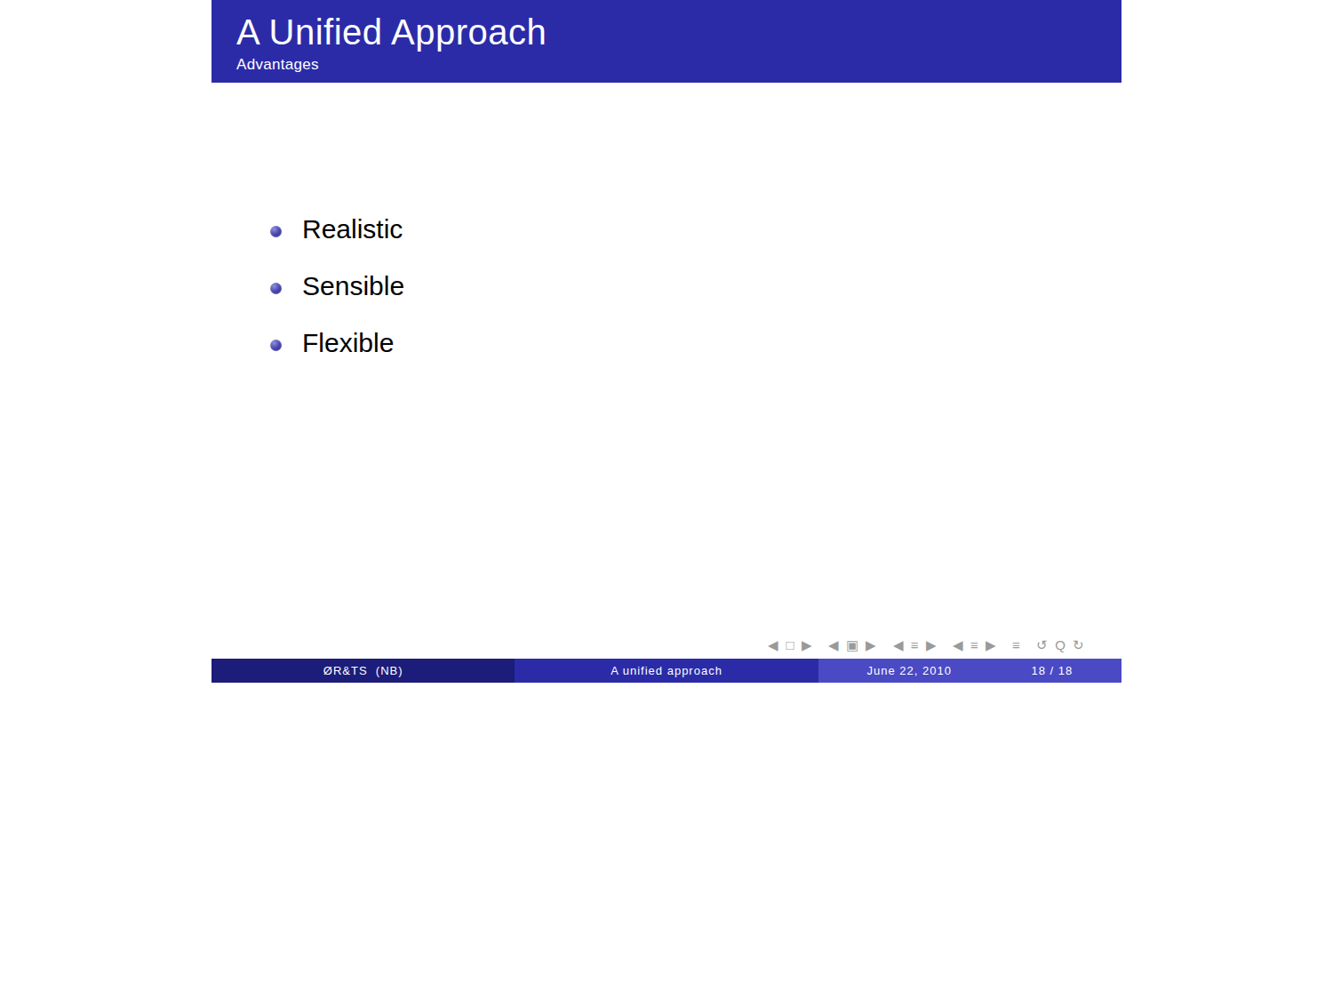A Unified Approach
Advantages
Realistic
Sensible
Flexible
◀ □ ▶ ◀ ▣ ▶ ◀ ≡ ▶ ◀ ≡ ▶ ≡ ↺ Q ↻
ØR&TS (NB)
A unified approach
June 22, 201018 / 18